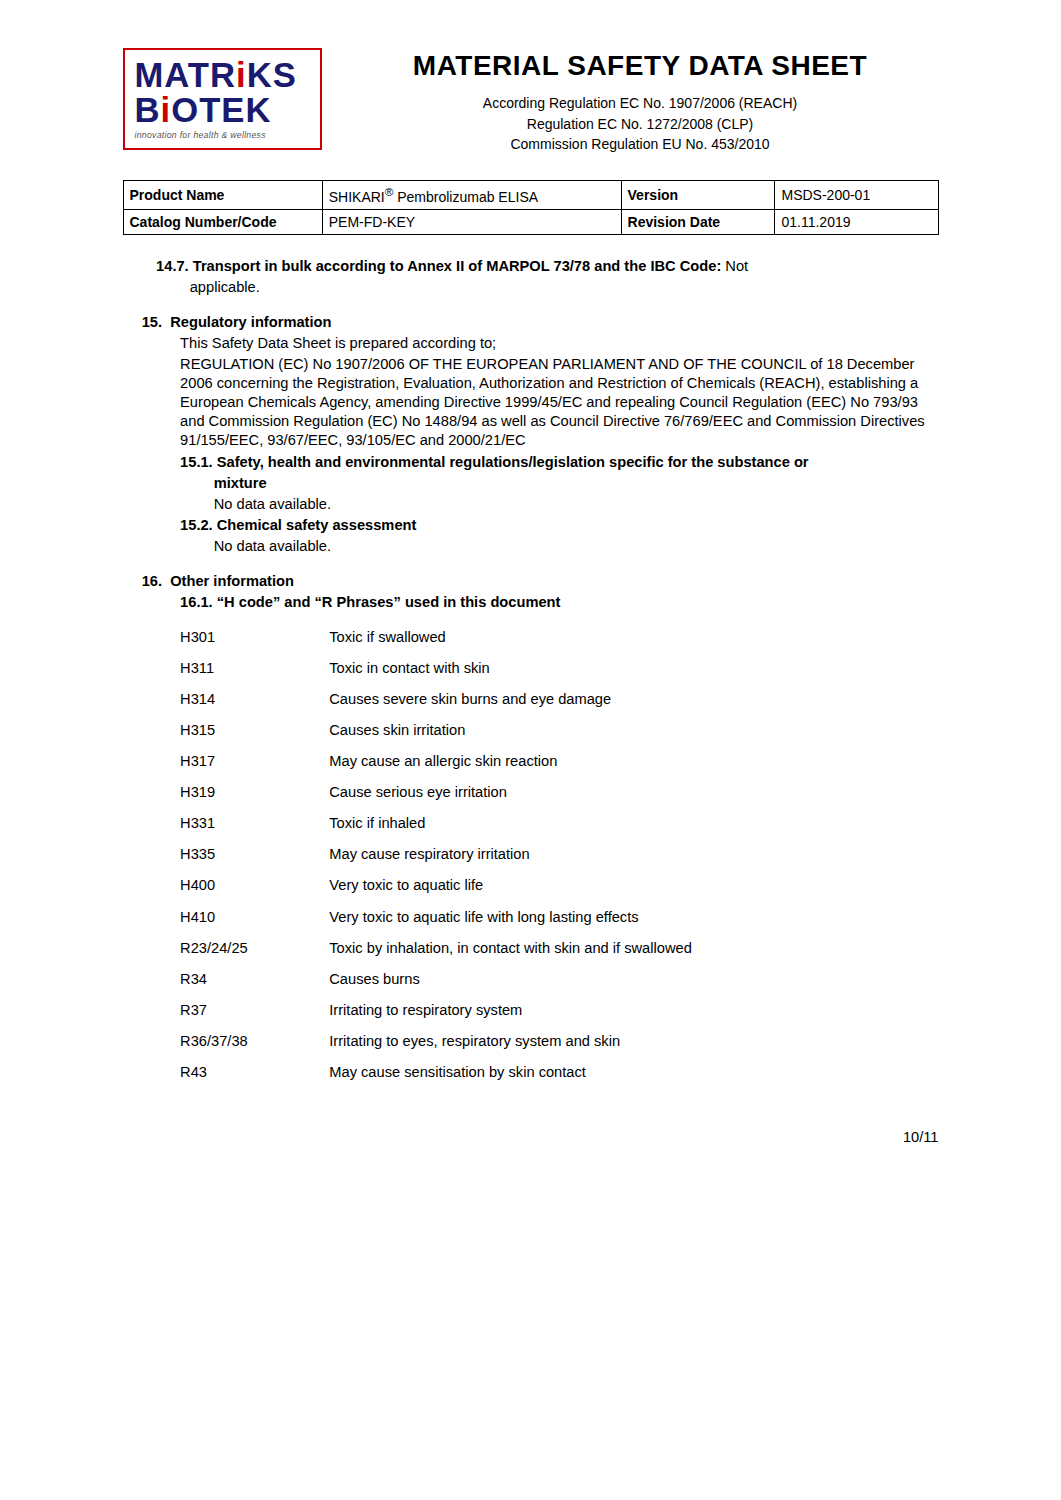MATRi KS
Bi OTEK
innovation for health & wellness
MATERIAL SAFETY DATA SHEET
According Regulation EC No. 1907/2006 (REACH)
Regulation EC No. 1272/2008 (CLP)
Commission Regulation EU No. 453/2010
| Product Name | SHIKARI ® Pembrolizumab ELISA | Version | MSDS-200-01 |
| Catalog Number/Code | PEM-FD-KEY | Revision Date | 01.11.2019 |
14.7. Transport in bulk according to Annex II of MARPOL 73/78 and the IBC Code: Not
applicable.
15. Regulatory information
This Safety Data Sheet is prepared according to;
REGULATION (EC) No 1907/2006 OF THE EUROPEAN PARLIAMENT AND OF THE COUNCIL of 18 December 2006 concerning the Registration, Evaluation, Authorization and Restriction of Chemicals (REACH), establishing a European Chemicals Agency, amending Directive 1999/45/EC and repealing Council Regulation (EEC) No 793/93 and Commission Regulation (EC) No 1488/94 as well as Council Directive 76/769/EEC and Commission Directives 91/155/EEC, 93/67/EEC, 93/105/EC and 2000/21/EC
15.1. Safety, health and environmental regulations/legislation specific for the substance or
mixture
No data available.
15.2. Chemical safety assessment
No data available.
16. Other information
16.1. “H code” and “R Phrases” used in this document
| H301 | Toxic if swallowed |
| H311 | Toxic in contact with skin |
| H314 | Causes severe skin burns and eye damage |
| H315 | Causes skin irritation |
| H317 | May cause an allergic skin reaction |
| H319 | Cause serious eye irritation |
| H331 | Toxic if inhaled |
| H335 | May cause respiratory irritation |
| H400 | Very toxic to aquatic life |
| H410 | Very toxic to aquatic life with long lasting effects |
| R23/24/25 | Toxic by inhalation, in contact with skin and if swallowed |
| R34 | Causes burns |
| R37 | Irritating to respiratory system |
| R36/37/38 | Irritating to eyes, respiratory system and skin |
| R43 | May cause sensitisation by skin contact |
10/11